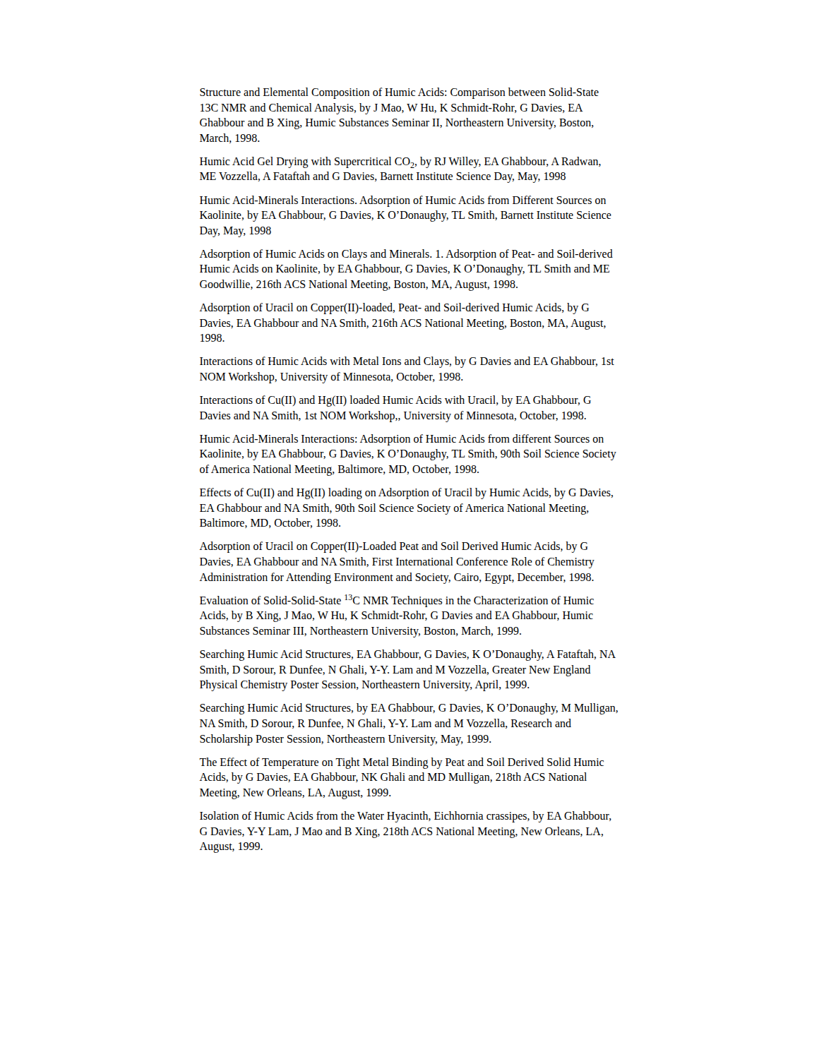Structure and Elemental Composition of Humic Acids: Comparison between Solid-State 13C NMR and Chemical Analysis, by J Mao, W Hu, K Schmidt-Rohr, G Davies, EA Ghabbour and B Xing, Humic Substances Seminar II, Northeastern University, Boston, March, 1998.
Humic Acid Gel Drying with Supercritical CO2, by RJ Willey, EA Ghabbour, A Radwan, ME Vozzella, A Fataftah and G Davies, Barnett Institute Science Day, May, 1998
Humic Acid-Minerals Interactions. Adsorption of Humic Acids from Different Sources on Kaolinite, by EA Ghabbour, G Davies, K O’Donaughy, TL Smith, Barnett Institute Science Day, May, 1998
Adsorption of Humic Acids on Clays and Minerals. 1. Adsorption of Peat- and Soil-derived Humic Acids on Kaolinite, by EA Ghabbour, G Davies, K O’Donaughy, TL Smith and ME Goodwillie, 216th ACS National Meeting, Boston, MA, August, 1998.
Adsorption of Uracil on Copper(II)-loaded, Peat- and Soil-derived Humic Acids, by G Davies, EA Ghabbour and NA Smith, 216th ACS National Meeting, Boston, MA, August, 1998.
Interactions of Humic Acids with Metal Ions and Clays, by G Davies and EA Ghabbour, 1st NOM Workshop, University of Minnesota, October, 1998.
Interactions of Cu(II) and Hg(II) loaded Humic Acids with Uracil, by EA Ghabbour, G Davies and NA Smith, 1st NOM Workshop,, University of Minnesota, October, 1998.
Humic Acid-Minerals Interactions: Adsorption of Humic Acids from different Sources on Kaolinite, by EA Ghabbour, G Davies, K O’Donaughy, TL Smith, 90th Soil Science Society of America National Meeting, Baltimore, MD, October, 1998.
Effects of Cu(II) and Hg(II) loading on Adsorption of Uracil by Humic Acids, by G Davies, EA Ghabbour and NA Smith, 90th Soil Science Society of America National Meeting, Baltimore, MD, October, 1998.
Adsorption of Uracil on Copper(II)-Loaded Peat and Soil Derived Humic Acids, by G Davies, EA Ghabbour and NA Smith, First International Conference Role of Chemistry Administration for Attending Environment and Society, Cairo, Egypt, December, 1998.
Evaluation of Solid-Solid-State 13C NMR Techniques in the Characterization of Humic Acids, by B Xing, J Mao, W Hu, K Schmidt-Rohr, G Davies and EA Ghabbour, Humic Substances Seminar III, Northeastern University, Boston, March, 1999.
Searching Humic Acid Structures, EA Ghabbour, G Davies, K O’Donaughy, A Fataftah, NA Smith, D Sorour, R Dunfee, N Ghali, Y-Y. Lam and M Vozzella, Greater New England Physical Chemistry Poster Session, Northeastern University, April, 1999.
Searching Humic Acid Structures, by EA Ghabbour, G Davies, K O’Donaughy, M Mulligan, NA Smith, D Sorour, R Dunfee, N Ghali, Y-Y. Lam and M Vozzella, Research and Scholarship Poster Session, Northeastern University, May, 1999.
The Effect of Temperature on Tight Metal Binding by Peat and Soil Derived Solid Humic Acids, by G Davies, EA Ghabbour, NK Ghali and MD Mulligan, 218th ACS National Meeting, New Orleans, LA, August, 1999.
Isolation of Humic Acids from the Water Hyacinth, Eichhornia crassipes, by EA Ghabbour, G Davies, Y-Y Lam, J Mao and B Xing, 218th ACS National Meeting, New Orleans, LA, August, 1999.